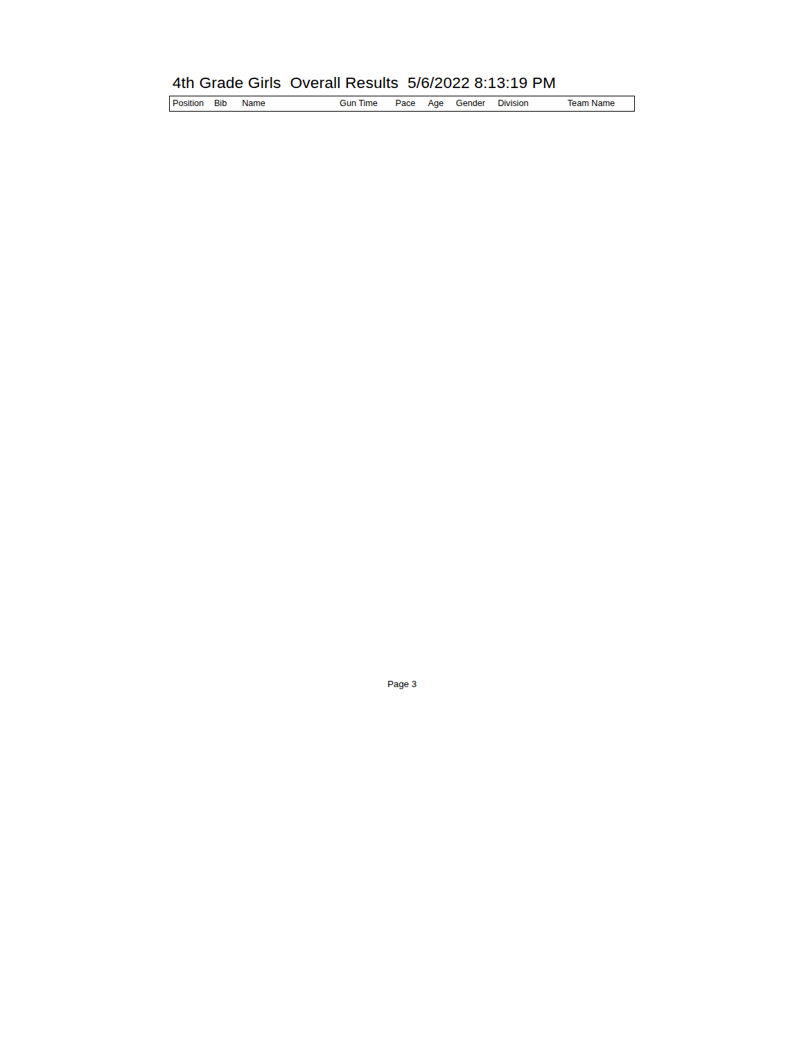4th Grade Girls Overall Results 5/6/2022 8:13:19 PM
| Position | Bib | Name | Gun Time | Pace | Age | Gender | Division | Team Name |
| --- | --- | --- | --- | --- | --- | --- | --- | --- |
Page 3